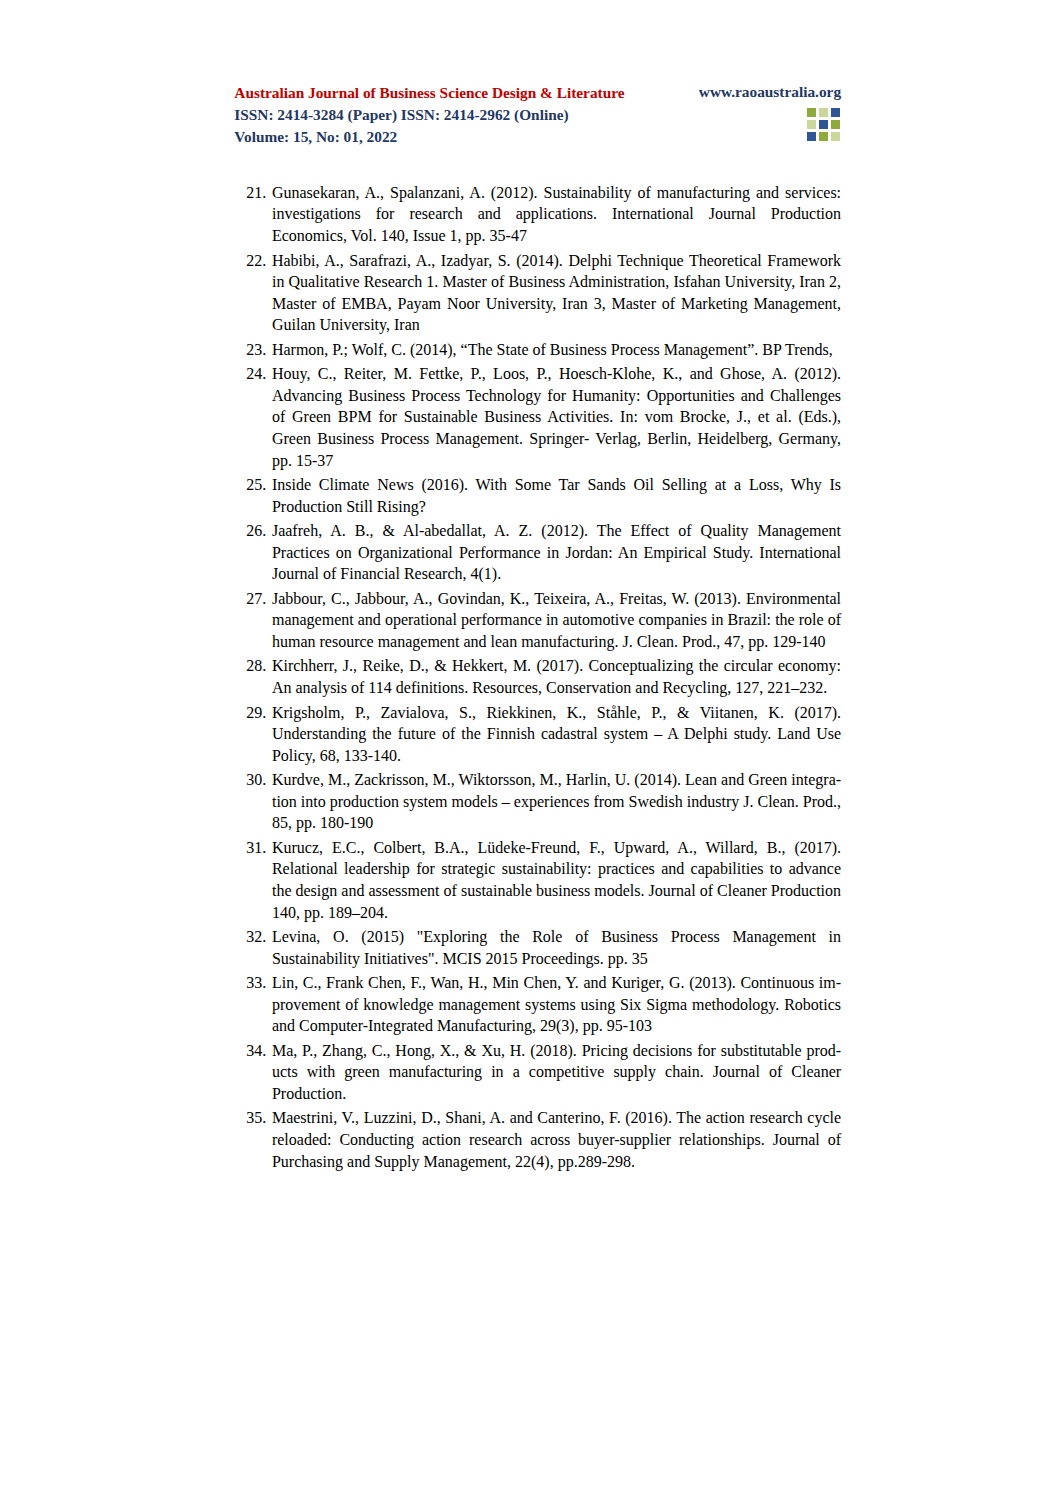Australian Journal of Business Science Design & Literature
ISSN: 2414-3284 (Paper) ISSN: 2414-2962 (Online)
Volume: 15, No: 01, 2022
www.raoaustralia.org
Gunasekaran, A., Spalanzani, A. (2012). Sustainability of manufacturing and services: investigations for research and applications. International Journal Production Economics, Vol. 140, Issue 1, pp. 35-47
Habibi, A., Sarafrazi, A., Izadyar, S. (2014). Delphi Technique Theoretical Framework in Qualitative Research 1. Master of Business Administration, Isfahan University, Iran 2, Master of EMBA, Payam Noor University, Iran 3, Master of Marketing Management, Guilan University, Iran
Harmon, P.; Wolf, C. (2014), “The State of Business Process Management”. BP Trends,
Houy, C., Reiter, M. Fettke, P., Loos, P., Hoesch-Klohe, K., and Ghose, A. (2012). Advancing Business Process Technology for Humanity: Opportunities and Challenges of Green BPM for Sustainable Business Activities. In: vom Brocke, J., et al. (Eds.), Green Business Process Management. Springer- Verlag, Berlin, Heidelberg, Germany, pp. 15-37
Inside Climate News (2016). With Some Tar Sands Oil Selling at a Loss, Why Is Production Still Rising?
Jaafreh, A. B., & Al-abedallat, A. Z. (2012). The Effect of Quality Management Practices on Organizational Performance in Jordan: An Empirical Study. International Journal of Financial Research, 4(1).
Jabbour, C., Jabbour, A., Govindan, K., Teixeira, A., Freitas, W. (2013). Environmental management and operational performance in automotive companies in Brazil: the role of human resource management and lean manufacturing. J. Clean. Prod., 47, pp. 129-140
Kirchherr, J., Reike, D., & Hekkert, M. (2017). Conceptualizing the circular economy: An analysis of 114 definitions. Resources, Conservation and Recycling, 127, 221–232.
Krigsholm, P., Zavialova, S., Riekkinen, K., Ståhle, P., & Viitanen, K. (2017). Understanding the future of the Finnish cadastral system – A Delphi study. Land Use Policy, 68, 133-140.
Kurdve, M., Zackrisson, M., Wiktorsson, M., Harlin, U. (2014). Lean and Green integration into production system models – experiences from Swedish industry J. Clean. Prod., 85, pp. 180-190
Kurucz, E.C., Colbert, B.A., Lüdeke-Freund, F., Upward, A., Willard, B., (2017). Relational leadership for strategic sustainability: practices and capabilities to advance the design and assessment of sustainable business models. Journal of Cleaner Production 140, pp. 189–204.
Levina, O. (2015) "Exploring the Role of Business Process Management in Sustainability Initiatives". MCIS 2015 Proceedings. pp. 35
Lin, C., Frank Chen, F., Wan, H., Min Chen, Y. and Kuriger, G. (2013). Continuous improvement of knowledge management systems using Six Sigma methodology. Robotics and Computer-Integrated Manufacturing, 29(3), pp. 95-103
Ma, P., Zhang, C., Hong, X., & Xu, H. (2018). Pricing decisions for substitutable products with green manufacturing in a competitive supply chain. Journal of Cleaner Production.
Maestrini, V., Luzzini, D., Shani, A. and Canterino, F. (2016). The action research cycle reloaded: Conducting action research across buyer-supplier relationships. Journal of Purchasing and Supply Management, 22(4), pp.289-298.